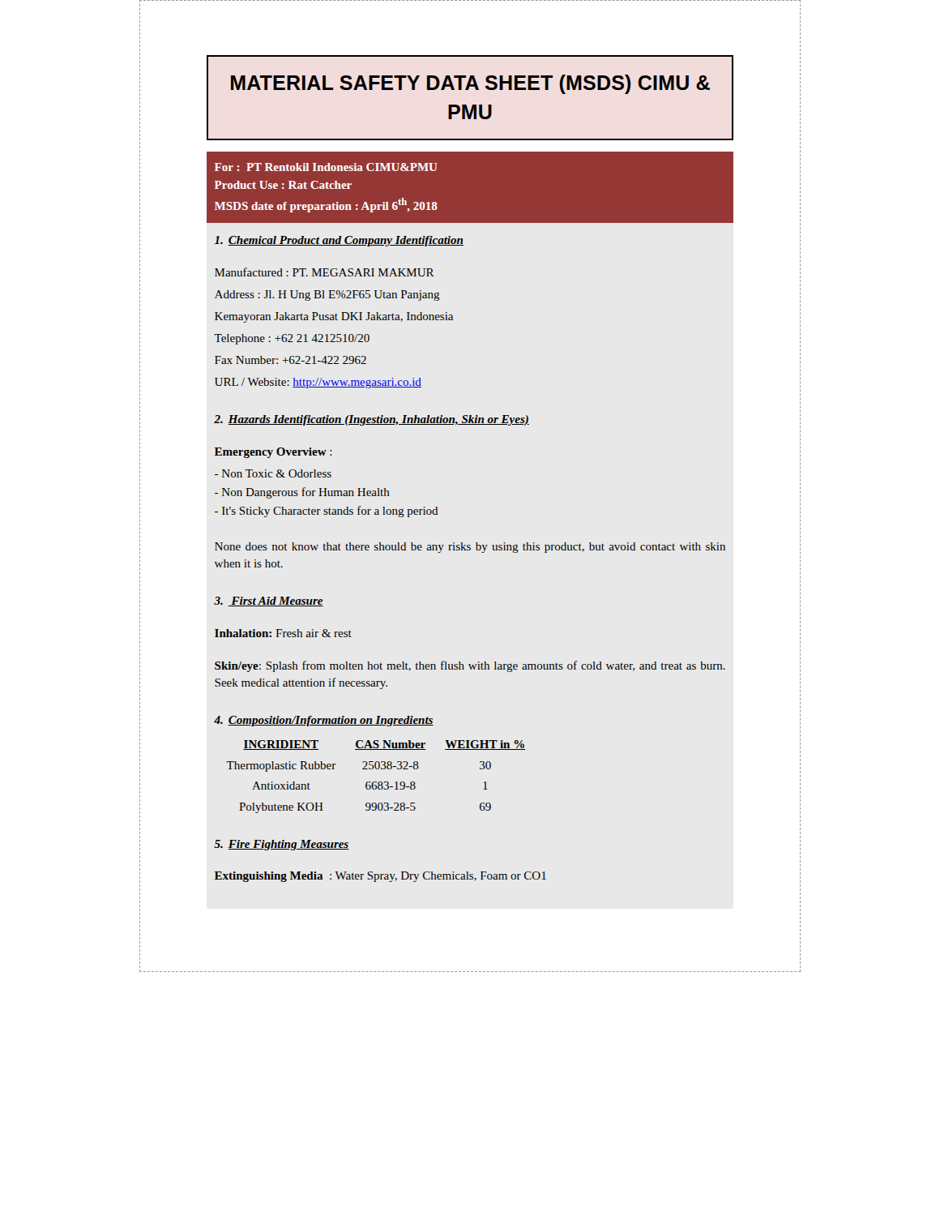MATERIAL SAFETY DATA SHEET (MSDS) CIMU & PMU
For : PT Rentokil Indonesia CIMU&PMU
Product Use : Rat Catcher
MSDS date of preparation : April 6th, 2018
1. Chemical Product and Company Identification
Manufactured : PT. MEGASARI MAKMUR
Address : Jl. H Ung Bl E%2F65 Utan Panjang
Kemayoran Jakarta Pusat DKI Jakarta, Indonesia
Telephone : +62 21 4212510/20
Fax Number: +62-21-422 2962
URL / Website: http://www.megasari.co.id
2. Hazards Identification (Ingestion, Inhalation, Skin or Eyes)
Emergency Overview :
- Non Toxic & Odorless
- Non Dangerous for Human Health
- It's Sticky Character stands for a long period
None does not know that there should be any risks by using this product, but avoid contact with skin when it is hot.
3. First Aid Measure
Inhalation: Fresh air & rest
Skin/eye: Splash from molten hot melt, then flush with large amounts of cold water, and treat as burn. Seek medical attention if necessary.
4. Composition/Information on Ingredients
| INGRIDIENT | CAS Number | WEIGHT in % |
| --- | --- | --- |
| Thermoplastic Rubber | 25038-32-8 | 30 |
| Antioxidant | 6683-19-8 | 1 |
| Polybutene KOH | 9903-28-5 | 69 |
5. Fire Fighting Measures
Extinguishing Media : Water Spray, Dry Chemicals, Foam or CO1